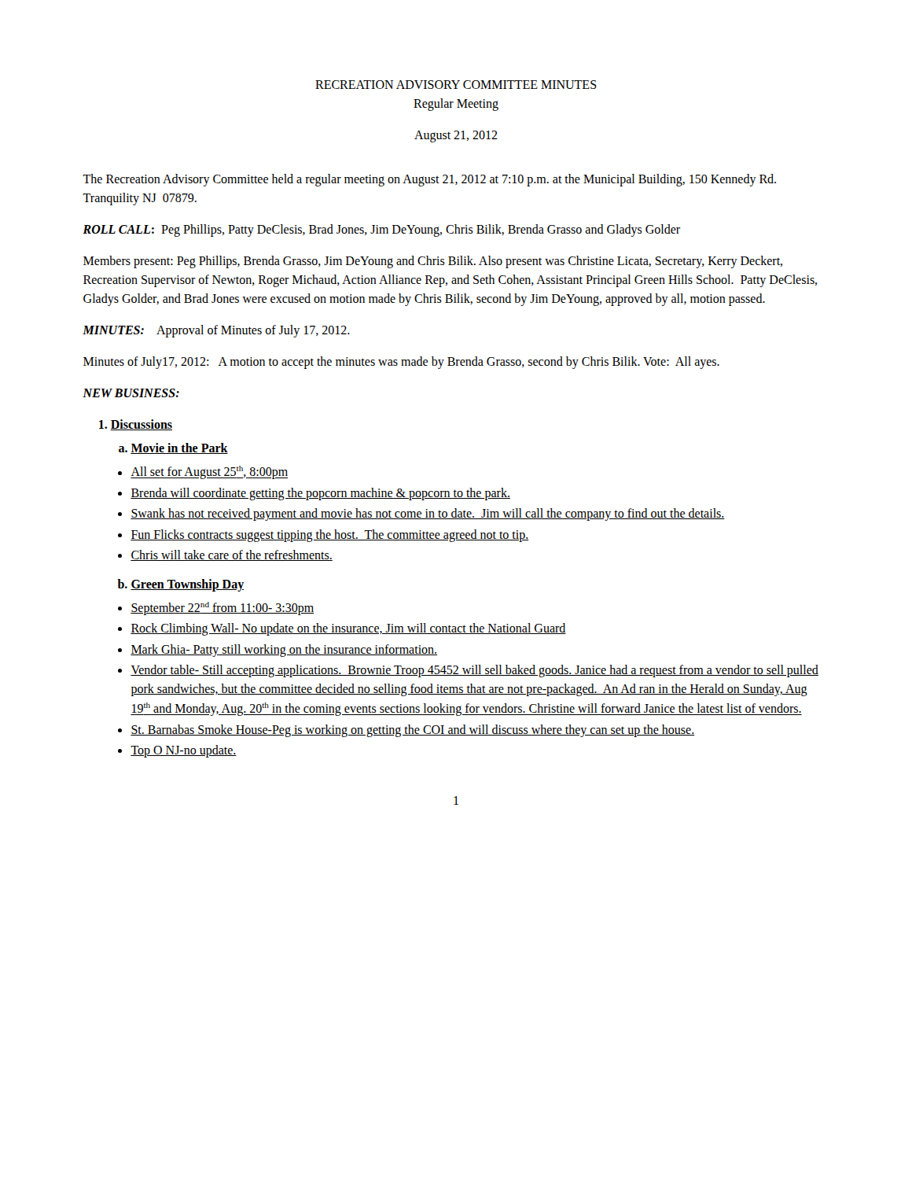RECREATION ADVISORY COMMITTEE MINUTES
Regular Meeting
August 21, 2012
The Recreation Advisory Committee held a regular meeting on August 21, 2012 at 7:10 p.m. at the Municipal Building, 150 Kennedy Rd. Tranquility NJ 07879.
ROLL CALL: Peg Phillips, Patty DeClesis, Brad Jones, Jim DeYoung, Chris Bilik, Brenda Grasso and Gladys Golder
Members present: Peg Phillips, Brenda Grasso, Jim DeYoung and Chris Bilik. Also present was Christine Licata, Secretary, Kerry Deckert, Recreation Supervisor of Newton, Roger Michaud, Action Alliance Rep, and Seth Cohen, Assistant Principal Green Hills School. Patty DeClesis, Gladys Golder, and Brad Jones were excused on motion made by Chris Bilik, second by Jim DeYoung, approved by all, motion passed.
MINUTES: Approval of Minutes of July 17, 2012.
Minutes of July17, 2012: A motion to accept the minutes was made by Brenda Grasso, second by Chris Bilik. Vote: All ayes.
NEW BUSINESS:
Discussions
Movie in the Park
All set for August 25th, 8:00pm
Brenda will coordinate getting the popcorn machine & popcorn to the park.
Swank has not received payment and movie has not come in to date. Jim will call the company to find out the details.
Fun Flicks contracts suggest tipping the host. The committee agreed not to tip.
Chris will take care of the refreshments.
Green Township Day
September 22nd from 11:00- 3:30pm
Rock Climbing Wall- No update on the insurance, Jim will contact the National Guard
Mark Ghia- Patty still working on the insurance information.
Vendor table- Still accepting applications. Brownie Troop 45452 will sell baked goods. Janice had a request from a vendor to sell pulled pork sandwiches, but the committee decided no selling food items that are not pre-packaged. An Ad ran in the Herald on Sunday, Aug 19th and Monday, Aug. 20th in the coming events sections looking for vendors. Christine will forward Janice the latest list of vendors.
St. Barnabas Smoke House-Peg is working on getting the COI and will discuss where they can set up the house.
Top O NJ-no update.
1